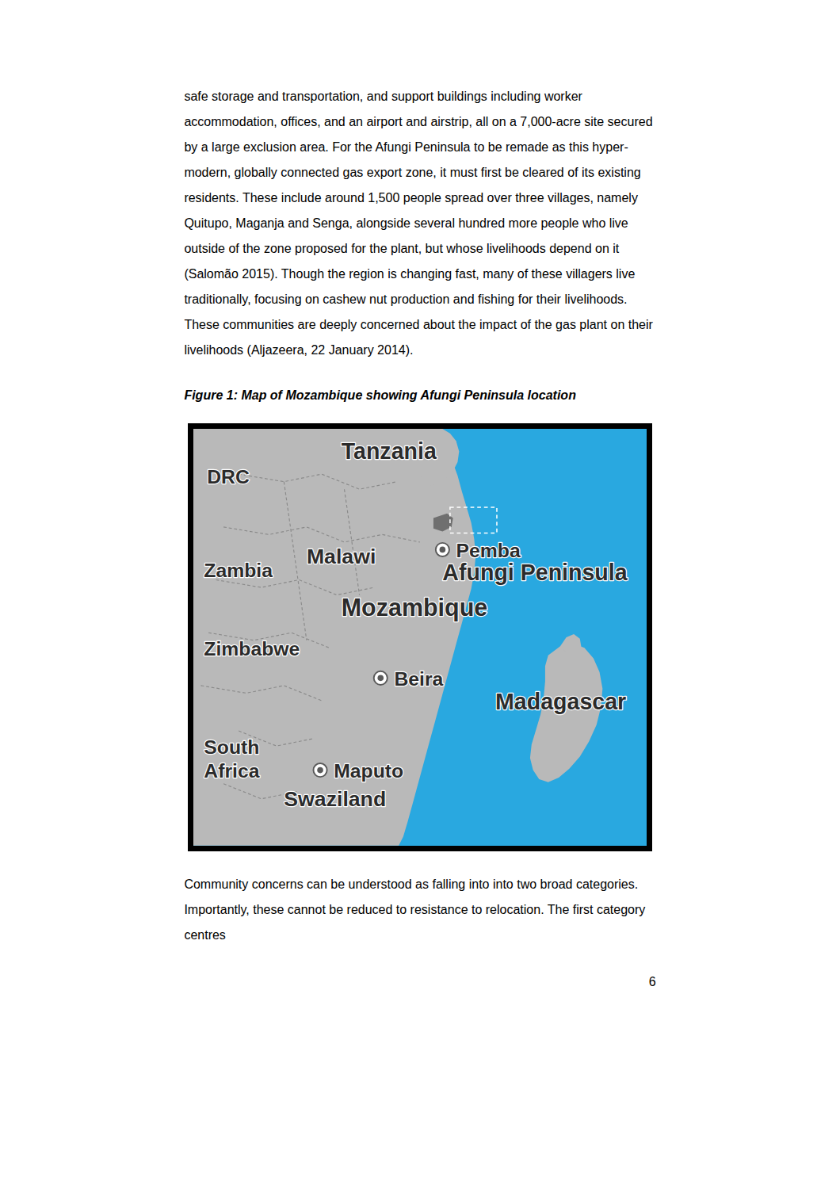safe storage and transportation, and support buildings including worker accommodation, offices, and an airport and airstrip, all on a 7,000-acre site secured by a large exclusion area. For the Afungi Peninsula to be remade as this hyper-modern, globally connected gas export zone, it must first be cleared of its existing residents. These include around 1,500 people spread over three villages, namely Quitupo, Maganja and Senga, alongside several hundred more people who live outside of the zone proposed for the plant, but whose livelihoods depend on it (Salomão 2015). Though the region is changing fast, many of these villagers live traditionally, focusing on cashew nut production and fishing for their livelihoods. These communities are deeply concerned about the impact of the gas plant on their livelihoods (Aljazeera, 22 January 2014).
Figure 1: Map of Mozambique showing Afungi Peninsula location
Tanzania DRC Pemba Malawi Zambia Afungi Peninsula Mozambique Zimbabwe Beira Madagascar South Africa Maputo Swaziland
Community concerns can be understood as falling into into two broad categories. Importantly, these cannot be reduced to resistance to relocation. The first category centres
6